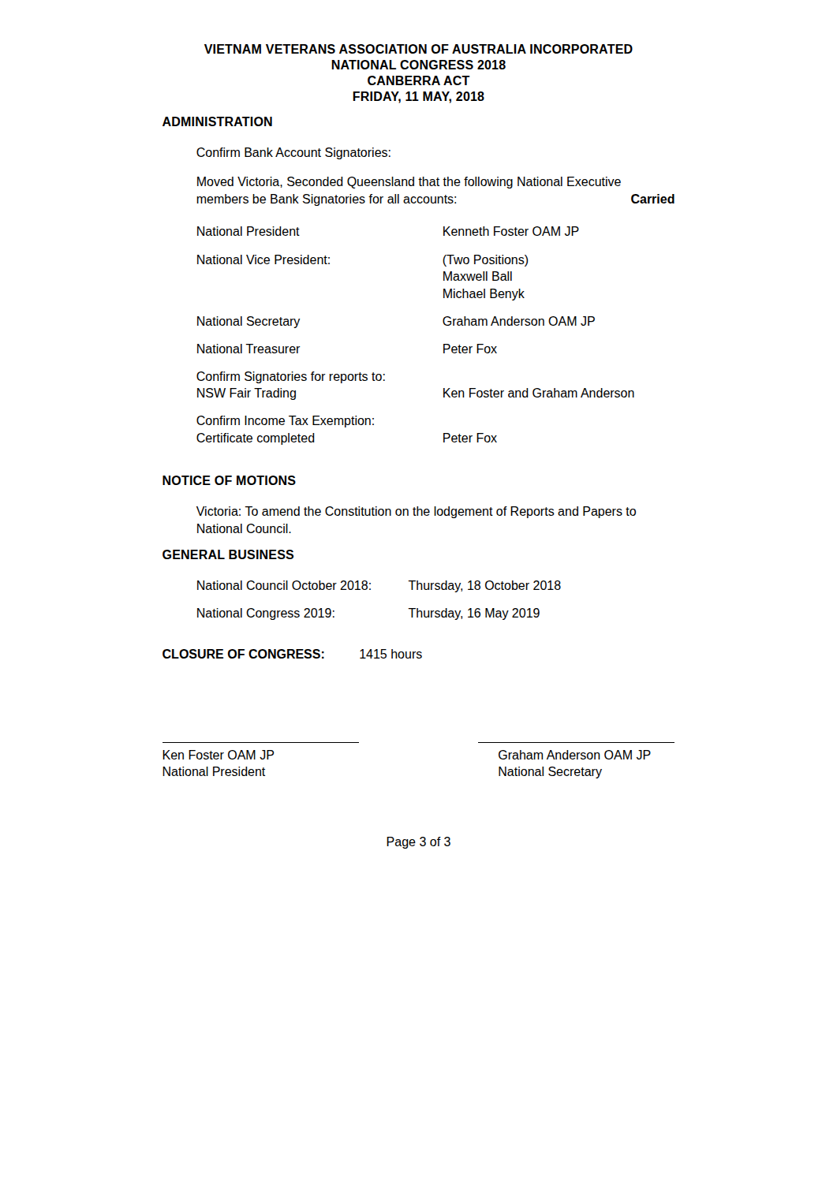VIETNAM VETERANS ASSOCIATION OF AUSTRALIA INCORPORATED
NATIONAL CONGRESS 2018
CANBERRA ACT
FRIDAY, 11 MAY, 2018
ADMINISTRATION
Confirm Bank Account Signatories:
Moved Victoria, Seconded Queensland that the following National Executive members be Bank Signatories for all accounts: Carried
| National President | Kenneth Foster OAM JP |
| National Vice President: | (Two Positions) Maxwell Ball Michael Benyk |
| National Secretary | Graham Anderson OAM JP |
| National Treasurer | Peter Fox |
| Confirm Signatories for reports to: NSW Fair Trading | Ken Foster and Graham Anderson |
| Confirm Income Tax Exemption: Certificate completed | Peter Fox |
NOTICE OF MOTIONS
Victoria: To amend the Constitution on the lodgement of Reports and Papers to National Council.
GENERAL BUSINESS
| National Council October 2018: | Thursday, 18 October 2018 |
| National Congress 2019: | Thursday, 16 May 2019 |
CLOSURE OF CONGRESS: 1415 hours
| Ken Foster OAM JP National President | Graham Anderson OAM JP National Secretary |
Page 3 of 3